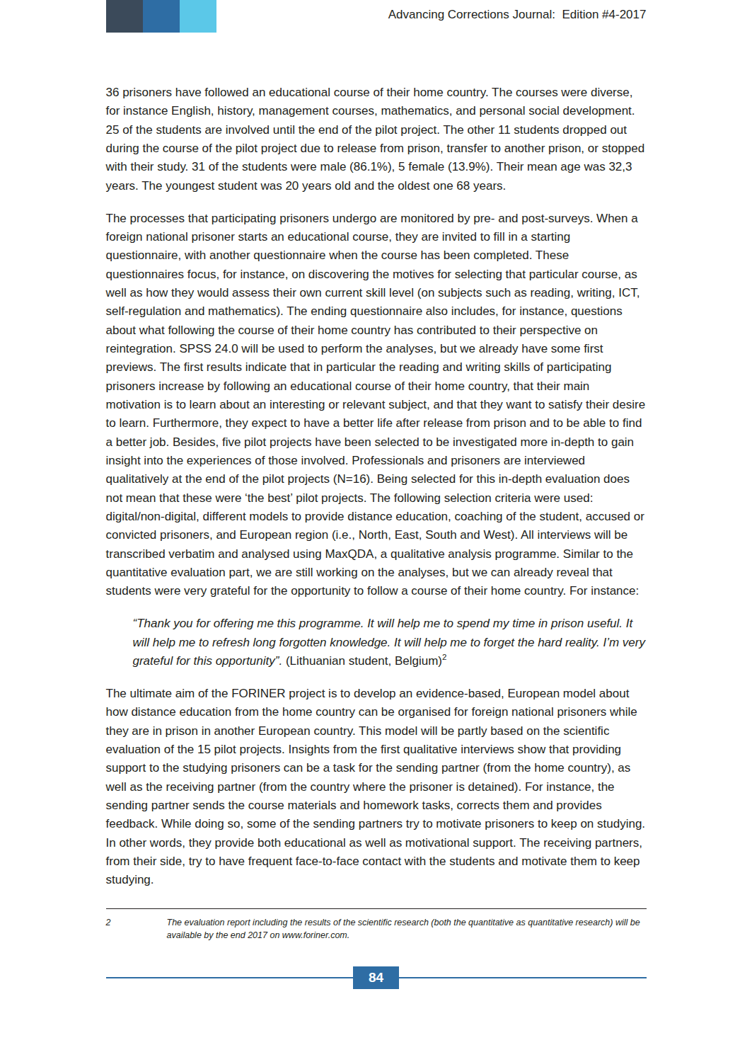Advancing Corrections Journal: Edition #4-2017
36 prisoners have followed an educational course of their home country. The courses were diverse, for instance English, history, management courses, mathematics, and personal social development. 25 of the students are involved until the end of the pilot project. The other 11 students dropped out during the course of the pilot project due to release from prison, transfer to another prison, or stopped with their study. 31 of the students were male (86.1%), 5 female (13.9%). Their mean age was 32,3 years. The youngest student was 20 years old and the oldest one 68 years.
The processes that participating prisoners undergo are monitored by pre- and post-surveys. When a foreign national prisoner starts an educational course, they are invited to fill in a starting questionnaire, with another questionnaire when the course has been completed. These questionnaires focus, for instance, on discovering the motives for selecting that particular course, as well as how they would assess their own current skill level (on subjects such as reading, writing, ICT, self-regulation and mathematics). The ending questionnaire also includes, for instance, questions about what following the course of their home country has contributed to their perspective on reintegration. SPSS 24.0 will be used to perform the analyses, but we already have some first previews. The first results indicate that in particular the reading and writing skills of participating prisoners increase by following an educational course of their home country, that their main motivation is to learn about an interesting or relevant subject, and that they want to satisfy their desire to learn. Furthermore, they expect to have a better life after release from prison and to be able to find a better job. Besides, five pilot projects have been selected to be investigated more in-depth to gain insight into the experiences of those involved. Professionals and prisoners are interviewed qualitatively at the end of the pilot projects (N=16). Being selected for this in-depth evaluation does not mean that these were ‘the best’ pilot projects. The following selection criteria were used: digital/non-digital, different models to provide distance education, coaching of the student, accused or convicted prisoners, and European region (i.e., North, East, South and West). All interviews will be transcribed verbatim and analysed using MaxQDA, a qualitative analysis programme. Similar to the quantitative evaluation part, we are still working on the analyses, but we can already reveal that students were very grateful for the opportunity to follow a course of their home country. For instance:
“Thank you for offering me this programme. It will help me to spend my time in prison useful. It will help me to refresh long forgotten knowledge. It will help me to forget the hard reality. I’m very grateful for this opportunity”. (Lithuanian student, Belgium)2
The ultimate aim of the FORINER project is to develop an evidence-based, European model about how distance education from the home country can be organised for foreign national prisoners while they are in prison in another European country. This model will be partly based on the scientific evaluation of the 15 pilot projects. Insights from the first qualitative interviews show that providing support to the studying prisoners can be a task for the sending partner (from the home country), as well as the receiving partner (from the country where the prisoner is detained). For instance, the sending partner sends the course materials and homework tasks, corrects them and provides feedback. While doing so, some of the sending partners try to motivate prisoners to keep on studying. In other words, they provide both educational as well as motivational support. The receiving partners, from their side, try to have frequent face-to-face contact with the students and motivate them to keep studying.
2
The evaluation report including the results of the scientific research (both the quantitative as quantitative research) will be available by the end 2017 on www.foriner.com.
84